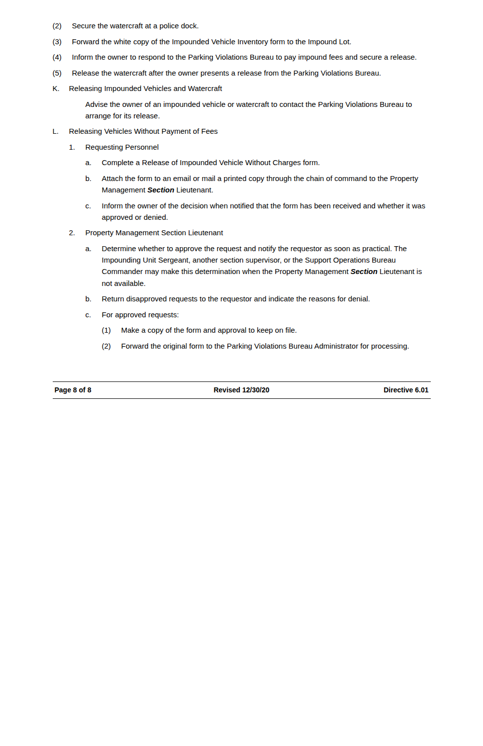(2) Secure the watercraft at a police dock.
(3) Forward the white copy of the Impounded Vehicle Inventory form to the Impound Lot.
(4) Inform the owner to respond to the Parking Violations Bureau to pay impound fees and secure a release.
(5) Release the watercraft after the owner presents a release from the Parking Violations Bureau.
K. Releasing Impounded Vehicles and Watercraft
Advise the owner of an impounded vehicle or watercraft to contact the Parking Violations Bureau to arrange for its release.
L. Releasing Vehicles Without Payment of Fees
1. Requesting Personnel
a. Complete a Release of Impounded Vehicle Without Charges form.
b. Attach the form to an email or mail a printed copy through the chain of command to the Property Management Section Lieutenant.
c. Inform the owner of the decision when notified that the form has been received and whether it was approved or denied.
2. Property Management Section Lieutenant
a. Determine whether to approve the request and notify the requestor as soon as practical. The Impounding Unit Sergeant, another section supervisor, or the Support Operations Bureau Commander may make this determination when the Property Management Section Lieutenant is not available.
b. Return disapproved requests to the requestor and indicate the reasons for denial.
c. For approved requests:
(1) Make a copy of the form and approval to keep on file.
(2) Forward the original form to the Parking Violations Bureau Administrator for processing.
Page 8 of 8 Revised 12/30/20 Directive 6.01